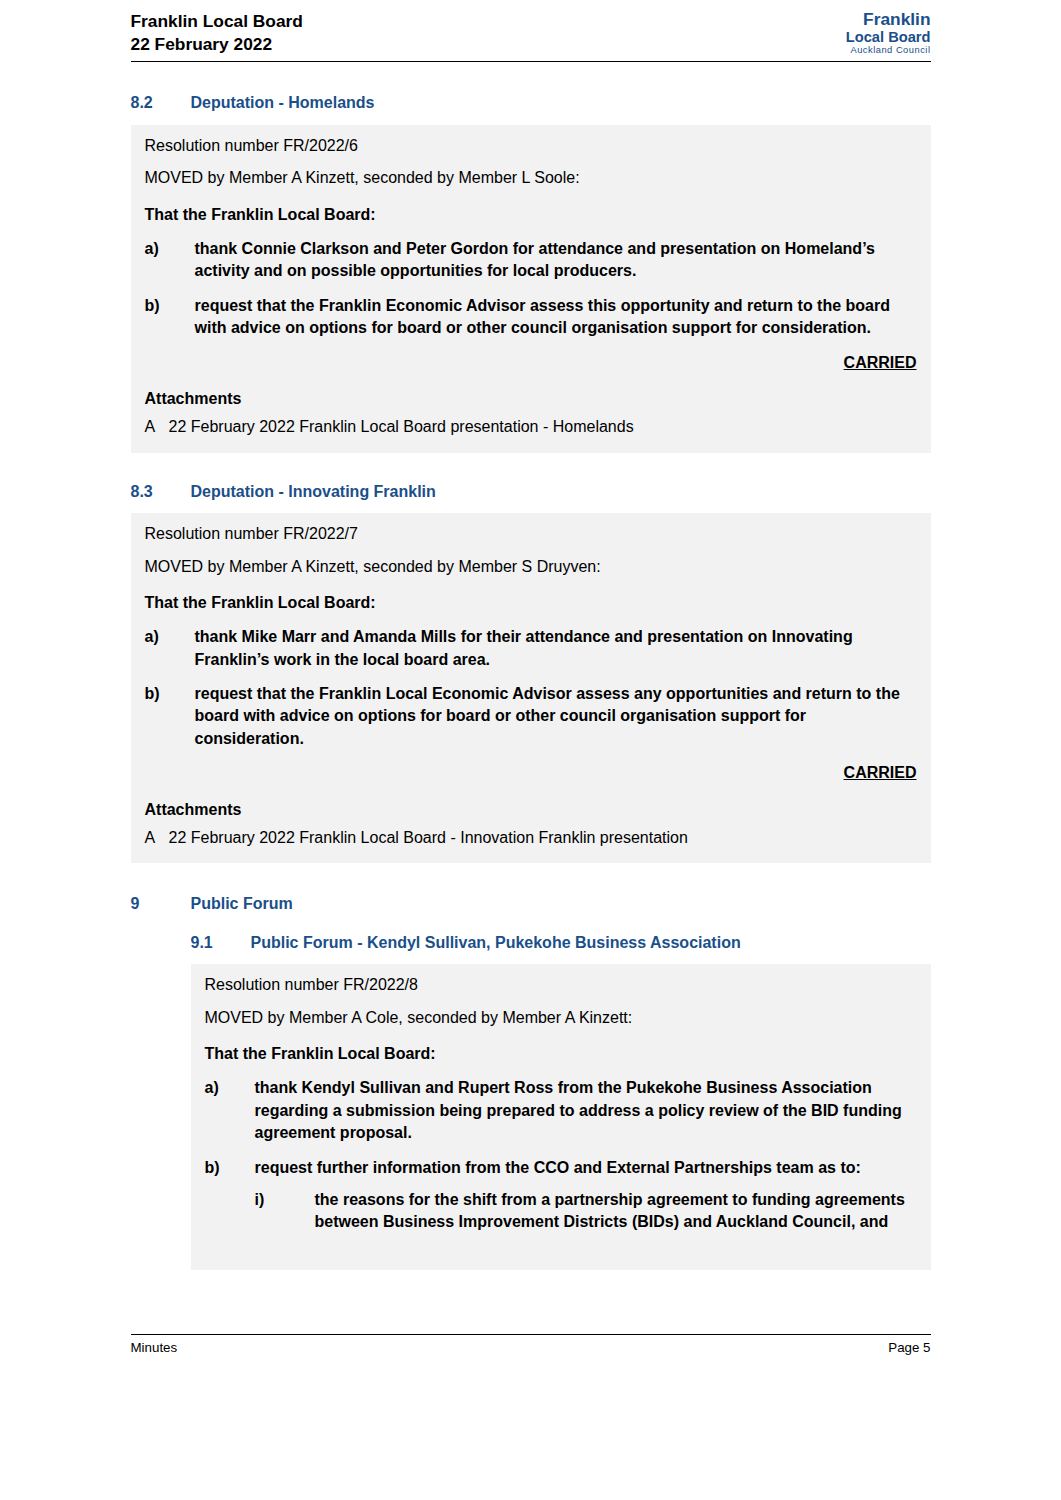Franklin Local Board
22 February 2022
Franklin Local Board Auckland Council
8.2 Deputation - Homelands
Resolution number FR/2022/6
MOVED by Member A Kinzett, seconded by Member L Soole:
That the Franklin Local Board:
a) thank Connie Clarkson and Peter Gordon for attendance and presentation on Homeland’s activity and on possible opportunities for local producers.
b) request that the Franklin Economic Advisor assess this opportunity and return to the board with advice on options for board or other council organisation support for consideration.
CARRIED
Attachments
A 22 February 2022 Franklin Local Board presentation - Homelands
8.3 Deputation - Innovating Franklin
Resolution number FR/2022/7
MOVED by Member A Kinzett, seconded by Member S Druyven:
That the Franklin Local Board:
a) thank Mike Marr and Amanda Mills for their attendance and presentation on Innovating Franklin’s work in the local board area.
b) request that the Franklin Local Economic Advisor assess any opportunities and return to the board with advice on options for board or other council organisation support for consideration.
CARRIED
Attachments
A 22 February 2022 Franklin Local Board - Innovation Franklin presentation
9 Public Forum
9.1 Public Forum - Kendyl Sullivan, Pukekohe Business Association
Resolution number FR/2022/8
MOVED by Member A Cole, seconded by Member A Kinzett:
That the Franklin Local Board:
a) thank Kendyl Sullivan and Rupert Ross from the Pukekohe Business Association regarding a submission being prepared to address a policy review of the BID funding agreement proposal.
b) request further information from the CCO and External Partnerships team as to:
i) the reasons for the shift from a partnership agreement to funding agreements between Business Improvement Districts (BIDs) and Auckland Council, and
Minutes Page 5